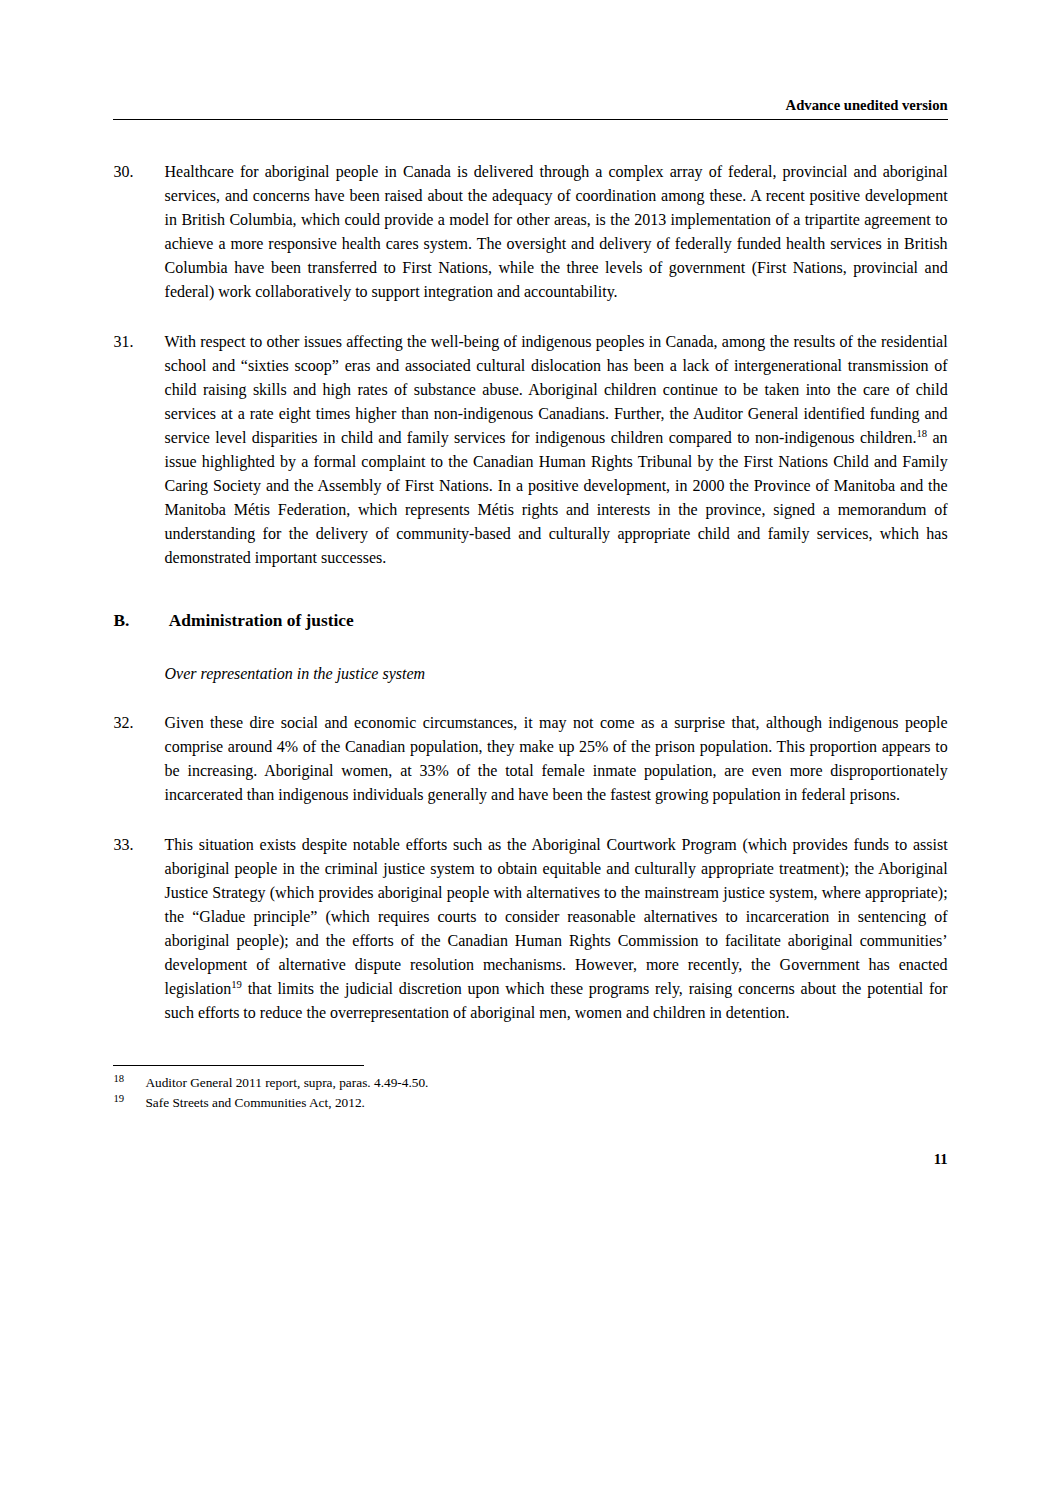Advance unedited version
30.
Healthcare for aboriginal people in Canada is delivered through a complex array of federal, provincial and aboriginal services, and concerns have been raised about the adequacy of coordination among these. A recent positive development in British Columbia, which could provide a model for other areas, is the 2013 implementation of a tripartite agreement to achieve a more responsive health cares system. The oversight and delivery of federally funded health services in British Columbia have been transferred to First Nations, while the three levels of government (First Nations, provincial and federal) work collaboratively to support integration and accountability.
31.
With respect to other issues affecting the well-being of indigenous peoples in Canada, among the results of the residential school and “sixties scoop” eras and associated cultural dislocation has been a lack of intergenerational transmission of child raising skills and high rates of substance abuse. Aboriginal children continue to be taken into the care of child services at a rate eight times higher than non-indigenous Canadians. Further, the Auditor General identified funding and service level disparities in child and family services for indigenous children compared to non-indigenous children.18 an issue highlighted by a formal complaint to the Canadian Human Rights Tribunal by the First Nations Child and Family Caring Society and the Assembly of First Nations. In a positive development, in 2000 the Province of Manitoba and the Manitoba Métis Federation, which represents Métis rights and interests in the province, signed a memorandum of understanding for the delivery of community-based and culturally appropriate child and family services, which has demonstrated important successes.
B. Administration of justice
Over representation in the justice system
32.
Given these dire social and economic circumstances, it may not come as a surprise that, although indigenous people comprise around 4% of the Canadian population, they make up 25% of the prison population. This proportion appears to be increasing. Aboriginal women, at 33% of the total female inmate population, are even more disproportionately incarcerated than indigenous individuals generally and have been the fastest growing population in federal prisons.
33.
This situation exists despite notable efforts such as the Aboriginal Courtwork Program (which provides funds to assist aboriginal people in the criminal justice system to obtain equitable and culturally appropriate treatment); the Aboriginal Justice Strategy (which provides aboriginal people with alternatives to the mainstream justice system, where appropriate); the “Gladue principle” (which requires courts to consider reasonable alternatives to incarceration in sentencing of aboriginal people); and the efforts of the Canadian Human Rights Commission to facilitate aboriginal communities’ development of alternative dispute resolution mechanisms. However, more recently, the Government has enacted legislation19 that limits the judicial discretion upon which these programs rely, raising concerns about the potential for such efforts to reduce the overrepresentation of aboriginal men, women and children in detention.
18
Auditor General 2011 report, supra, paras. 4.49-4.50.
19
Safe Streets and Communities Act, 2012.
11